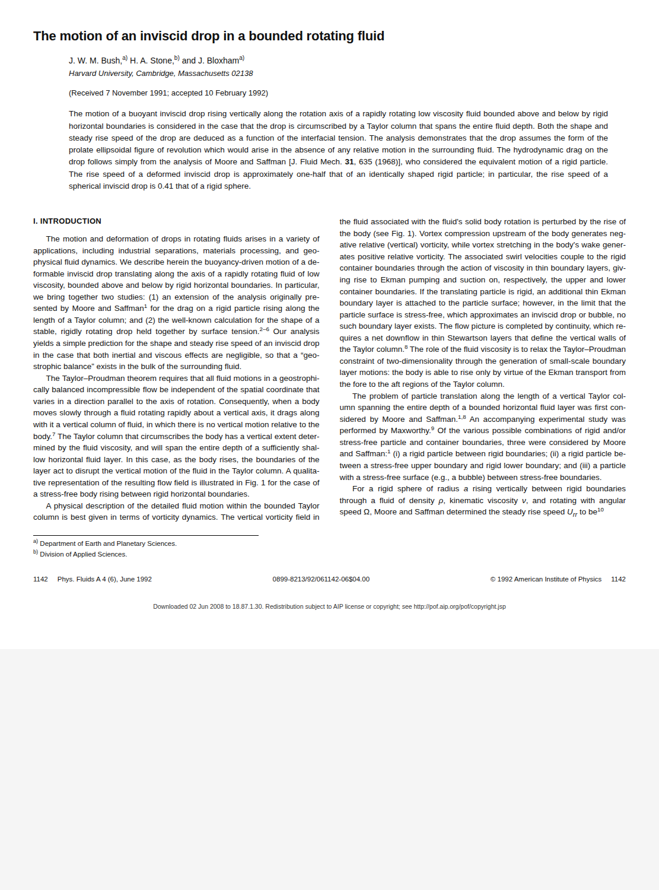The motion of an inviscid drop in a bounded rotating fluid
J. W. M. Bush,a) H. A. Stone,b) and J. Bloxhama)
Harvard University, Cambridge, Massachusetts 02138
(Received 7 November 1991; accepted 10 February 1992)
The motion of a buoyant inviscid drop rising vertically along the rotation axis of a rapidly rotating low viscosity fluid bounded above and below by rigid horizontal boundaries is considered in the case that the drop is circumscribed by a Taylor column that spans the entire fluid depth. Both the shape and steady rise speed of the drop are deduced as a function of the interfacial tension. The analysis demonstrates that the drop assumes the form of the prolate ellipsoidal figure of revolution which would arise in the absence of any relative motion in the surrounding fluid. The hydrodynamic drag on the drop follows simply from the analysis of Moore and Saffman [J. Fluid Mech. 31, 635 (1968)], who considered the equivalent motion of a rigid particle. The rise speed of a deformed inviscid drop is approximately one-half that of an identically shaped rigid particle; in particular, the rise speed of a spherical inviscid drop is 0.41 that of a rigid sphere.
I. INTRODUCTION
The motion and deformation of drops in rotating fluids arises in a variety of applications, including industrial separations, materials processing, and geophysical fluid dynamics. We describe herein the buoyancy-driven motion of a deformable inviscid drop translating along the axis of a rapidly rotating fluid of low viscosity, bounded above and below by rigid horizontal boundaries. In particular, we bring together two studies: (1) an extension of the analysis originally presented by Moore and Saffman1 for the drag on a rigid particle rising along the length of a Taylor column; and (2) the well-known calculation for the shape of a stable, rigidly rotating drop held together by surface tension.2–6 Our analysis yields a simple prediction for the shape and steady rise speed of an inviscid drop in the case that both inertial and viscous effects are negligible, so that a “geostrophic balance” exists in the bulk of the surrounding fluid.
The Taylor–Proudman theorem requires that all fluid motions in a geostrophically balanced incompressible flow be independent of the spatial coordinate that varies in a direction parallel to the axis of rotation. Consequently, when a body moves slowly through a fluid rotating rapidly about a vertical axis, it drags along with it a vertical column of fluid, in which there is no vertical motion relative to the body.7 The Taylor column that circumscribes the body has a vertical extent determined by the fluid viscosity, and will span the entire depth of a sufficiently shallow horizontal fluid layer. In this case, as the body rises, the boundaries of the layer act to disrupt the vertical motion of the fluid in the Taylor column. A qualitative representation of the resulting flow field is illustrated in Fig. 1 for the case of a stress-free body rising between rigid horizontal boundaries.
A physical description of the detailed fluid motion within the bounded Taylor column is best given in terms of vorticity dynamics. The vertical vorticity field in the fluid associated with the fluid's solid body rotation is perturbed by the rise of the body (see Fig. 1). Vortex compression upstream of the body generates negative relative (vertical) vorticity, while vortex stretching in the body's wake generates positive relative vorticity. The associated swirl velocities couple to the rigid container boundaries through the action of viscosity in thin boundary layers, giving rise to Ekman pumping and suction on, respectively, the upper and lower container boundaries. If the translating particle is rigid, an additional thin Ekman boundary layer is attached to the particle surface; however, in the limit that the particle surface is stress-free, which approximates an inviscid drop or bubble, no such boundary layer exists. The flow picture is completed by continuity, which requires a net downflow in thin Stewartson layers that define the vertical walls of the Taylor column.8 The role of the fluid viscosity is to relax the Taylor–Proudman constraint of two-dimensionality through the generation of small-scale boundary layer motions: the body is able to rise only by virtue of the Ekman transport from the fore to the aft regions of the Taylor column.
The problem of particle translation along the length of a vertical Taylor column spanning the entire depth of a bounded horizontal fluid layer was first considered by Moore and Saffman.1,8 An accompanying experimental study was performed by Maxworthy.9 Of the various possible combinations of rigid and/or stress-free particle and container boundaries, three were considered by Moore and Saffman:1 (i) a rigid particle between rigid boundaries; (ii) a rigid particle between a stress-free upper boundary and rigid lower boundary; and (iii) a particle with a stress-free surface (e.g., a bubble) between stress-free boundaries.
For a rigid sphere of radius a rising vertically between rigid boundaries through a fluid of density ρ, kinematic viscosity ν, and rotating with angular speed Ω, Moore and Saffman determined the steady rise speed Urr to be10
a) Department of Earth and Planetary Sciences.
b) Division of Applied Sciences.
1142 Phys. Fluids A 4 (6), June 1992 0899-8213/92/061142-06$04.00 © 1992 American Institute of Physics 1142
Downloaded 02 Jun 2008 to 18.87.1.30. Redistribution subject to AIP license or copyright; see http://pof.aip.org/pof/copyright.jsp